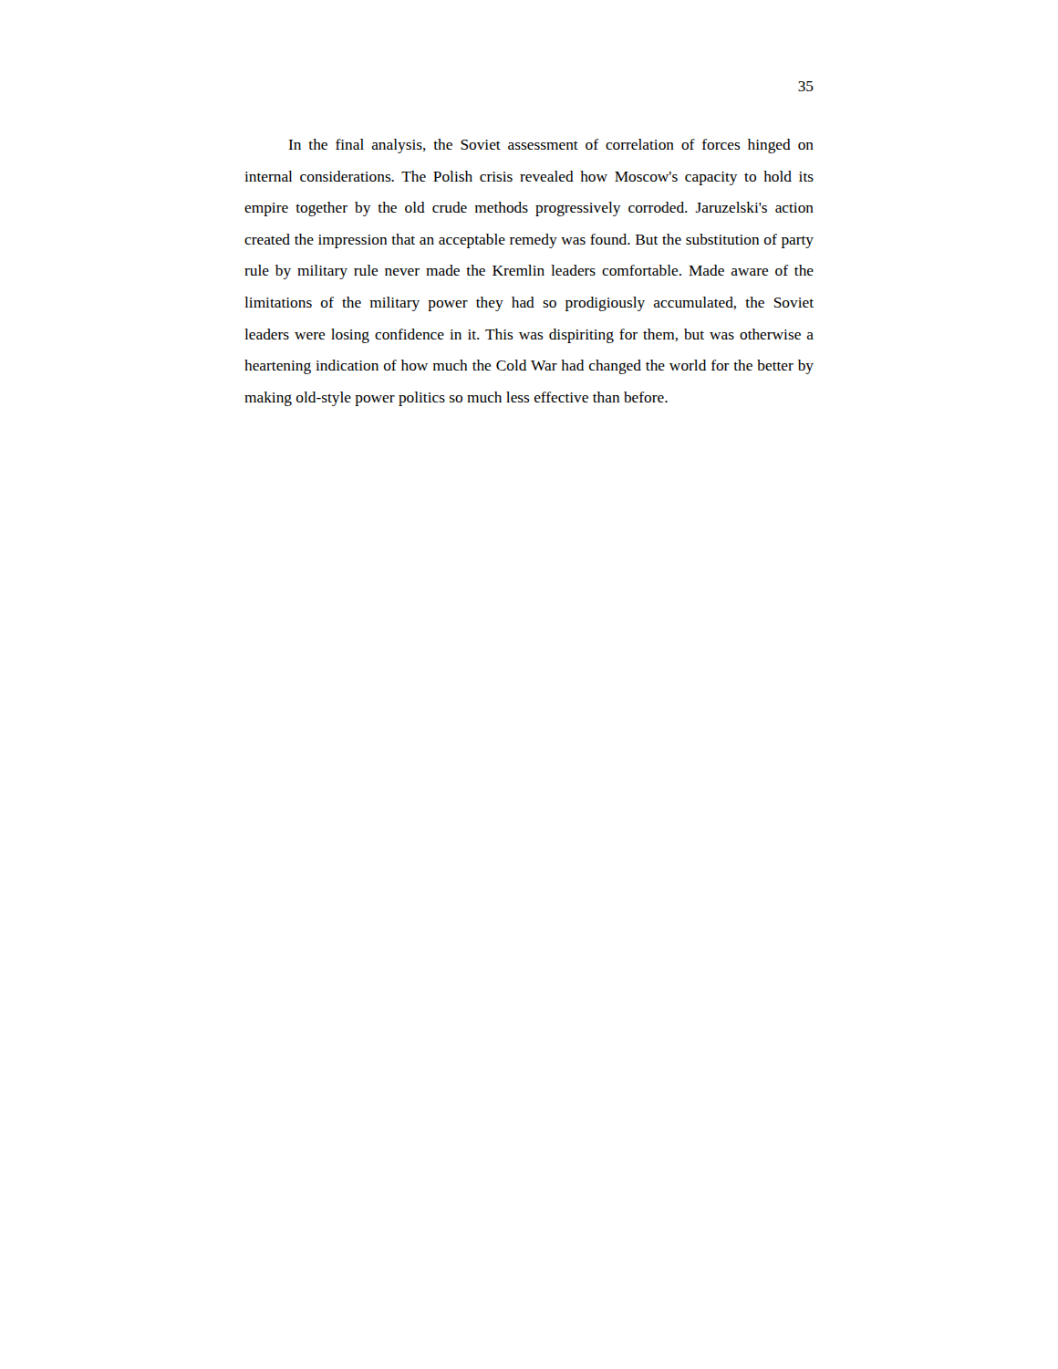35
In the final analysis, the Soviet assessment of correlation of forces hinged on internal considerations. The Polish crisis revealed how Moscow's capacity to hold its empire together by the old crude methods progressively corroded. Jaruzelski's action created the impression that an acceptable remedy was found. But the substitution of party rule by military rule never made the Kremlin leaders comfortable. Made aware of the limitations of the military power they had so prodigiously accumulated, the Soviet leaders were losing confidence in it. This was dispiriting for them, but was otherwise a heartening indication of how much the Cold War had changed the world for the better by making old-style power politics so much less effective than before.